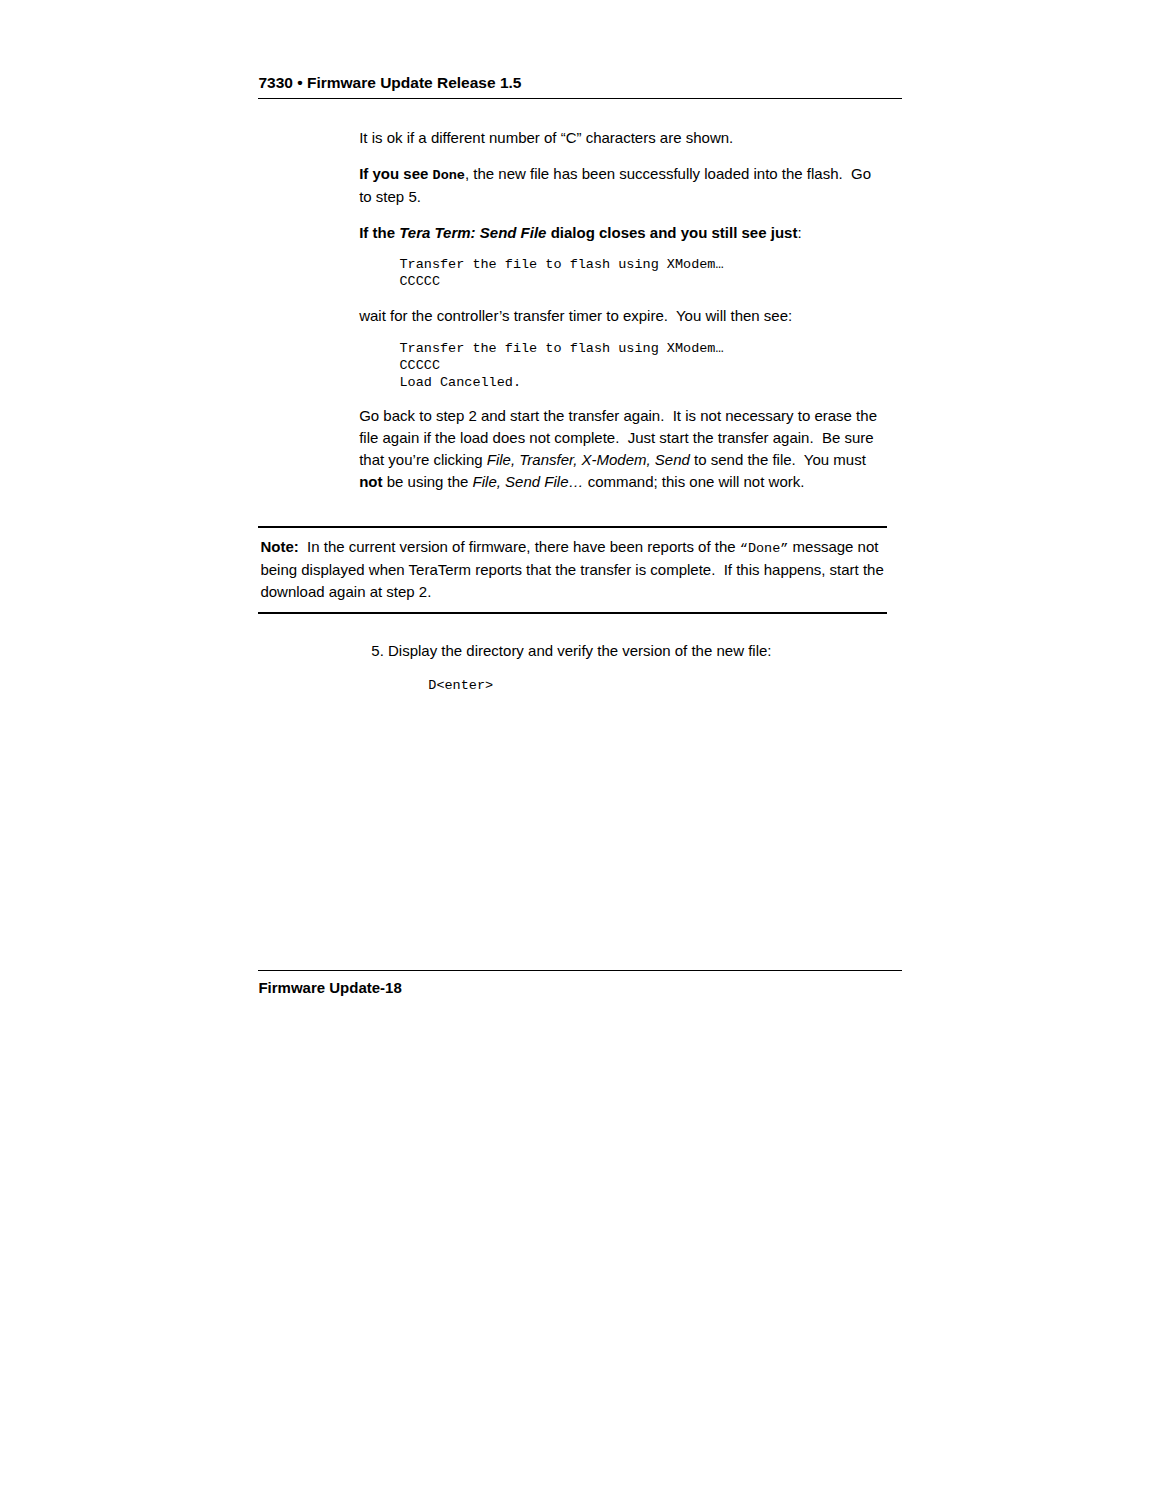7330 • Firmware Update Release 1.5
It is ok if a different number of “C” characters are shown.
If you see Done, the new file has been successfully loaded into the flash. Go to step 5.
If the Tera Term: Send File dialog closes and you still see just:
Transfer the file to flash using XModem…
CCCCC
wait for the controller’s transfer timer to expire. You will then see:
Transfer the file to flash using XModem…
CCCCC
Load Cancelled.
Go back to step 2 and start the transfer again. It is not necessary to erase the file again if the load does not complete. Just start the transfer again. Be sure that you’re clicking File, Transfer, X-Modem, Send to send the file. You must not be using the File, Send File… command; this one will not work.
Note: In the current version of firmware, there have been reports of the “Done” message not being displayed when TeraTerm reports that the transfer is complete. If this happens, start the download again at step 2.
Display the directory and verify the version of the new file:
D<enter>
Firmware Update-18